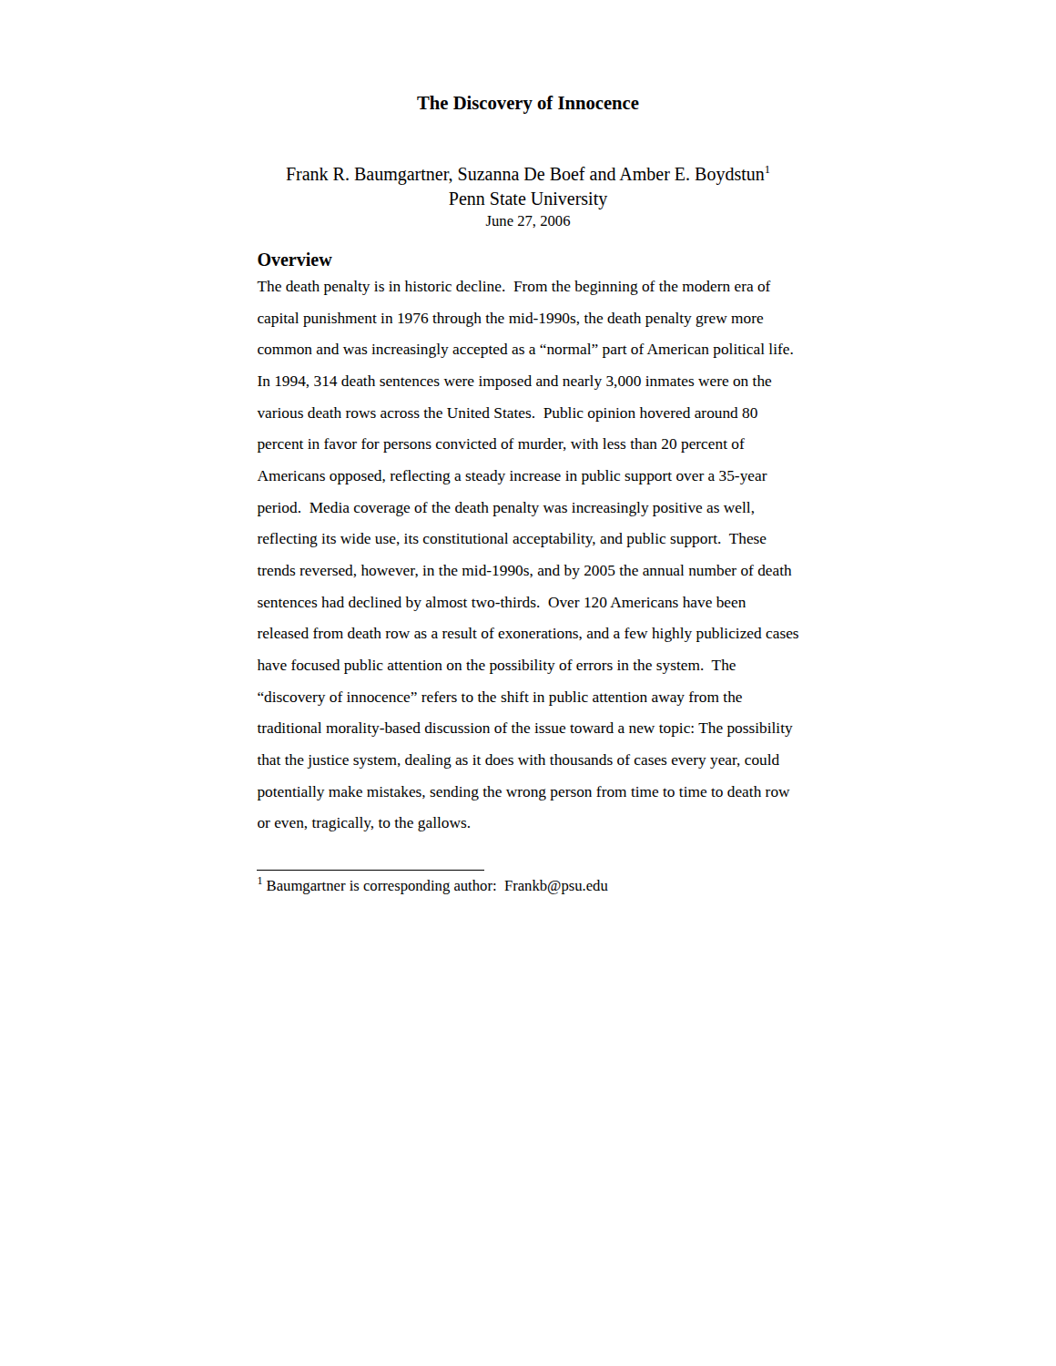The Discovery of Innocence
Frank R. Baumgartner, Suzanna De Boef and Amber E. Boydstun1
Penn State University
June 27, 2006
Overview
The death penalty is in historic decline. From the beginning of the modern era of capital punishment in 1976 through the mid-1990s, the death penalty grew more common and was increasingly accepted as a “normal” part of American political life. In 1994, 314 death sentences were imposed and nearly 3,000 inmates were on the various death rows across the United States. Public opinion hovered around 80 percent in favor for persons convicted of murder, with less than 20 percent of Americans opposed, reflecting a steady increase in public support over a 35-year period. Media coverage of the death penalty was increasingly positive as well, reflecting its wide use, its constitutional acceptability, and public support. These trends reversed, however, in the mid-1990s, and by 2005 the annual number of death sentences had declined by almost two-thirds. Over 120 Americans have been released from death row as a result of exonerations, and a few highly publicized cases have focused public attention on the possibility of errors in the system. The “discovery of innocence” refers to the shift in public attention away from the traditional morality-based discussion of the issue toward a new topic: The possibility that the justice system, dealing as it does with thousands of cases every year, could potentially make mistakes, sending the wrong person from time to time to death row or even, tragically, to the gallows.
1 Baumgartner is corresponding author: Frankb@psu.edu